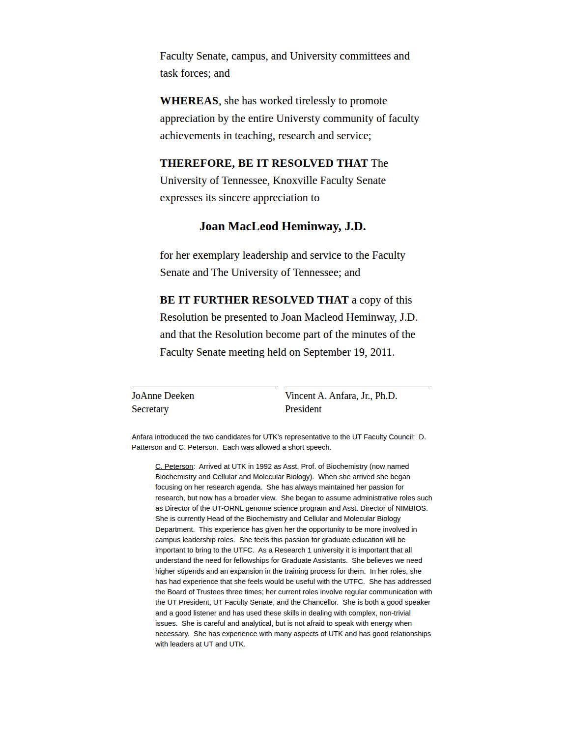Faculty Senate, campus, and University committees and task forces; and
WHEREAS, she has worked tirelessly to promote appreciation by the entire Universty community of faculty achievements in teaching, research and service;
THEREFORE, BE IT RESOLVED THAT The University of Tennessee, Knoxville Faculty Senate expresses its sincere appreciation to
Joan MacLeod Heminway, J.D.
for her exemplary leadership and service to the Faculty Senate and The University of Tennessee; and
BE IT FURTHER RESOLVED THAT a copy of this Resolution be presented to Joan Macleod Heminway, J.D. and that the Resolution become part of the minutes of the Faculty Senate meeting held on September 19, 2011.
| JoAnne Deeken Secretary | Vincent A. Anfara, Jr., Ph.D. President |
Anfara introduced the two candidates for UTK’s representative to the UT Faculty Council: D. Patterson and C. Peterson. Each was allowed a short speech.
C. Peterson: Arrived at UTK in 1992 as Asst. Prof. of Biochemistry (now named Biochemistry and Cellular and Molecular Biology). When she arrived she began focusing on her research agenda. She has always maintained her passion for research, but now has a broader view. She began to assume administrative roles such as Director of the UT-ORNL genome science program and Asst. Director of NIMBIOS. She is currently Head of the Biochemistry and Cellular and Molecular Biology Department. This experience has given her the opportunity to be more involved in campus leadership roles. She feels this passion for graduate education will be important to bring to the UTFC. As a Research 1 university it is important that all understand the need for fellowships for Graduate Assistants. She believes we need higher stipends and an expansion in the training process for them. In her roles, she has had experience that she feels would be useful with the UTFC. She has addressed the Board of Trustees three times; her current roles involve regular communication with the UT President, UT Faculty Senate, and the Chancellor. She is both a good speaker and a good listener and has used these skills in dealing with complex, non-trivial issues. She is careful and analytical, but is not afraid to speak with energy when necessary. She has experience with many aspects of UTK and has good relationships with leaders at UT and UTK.